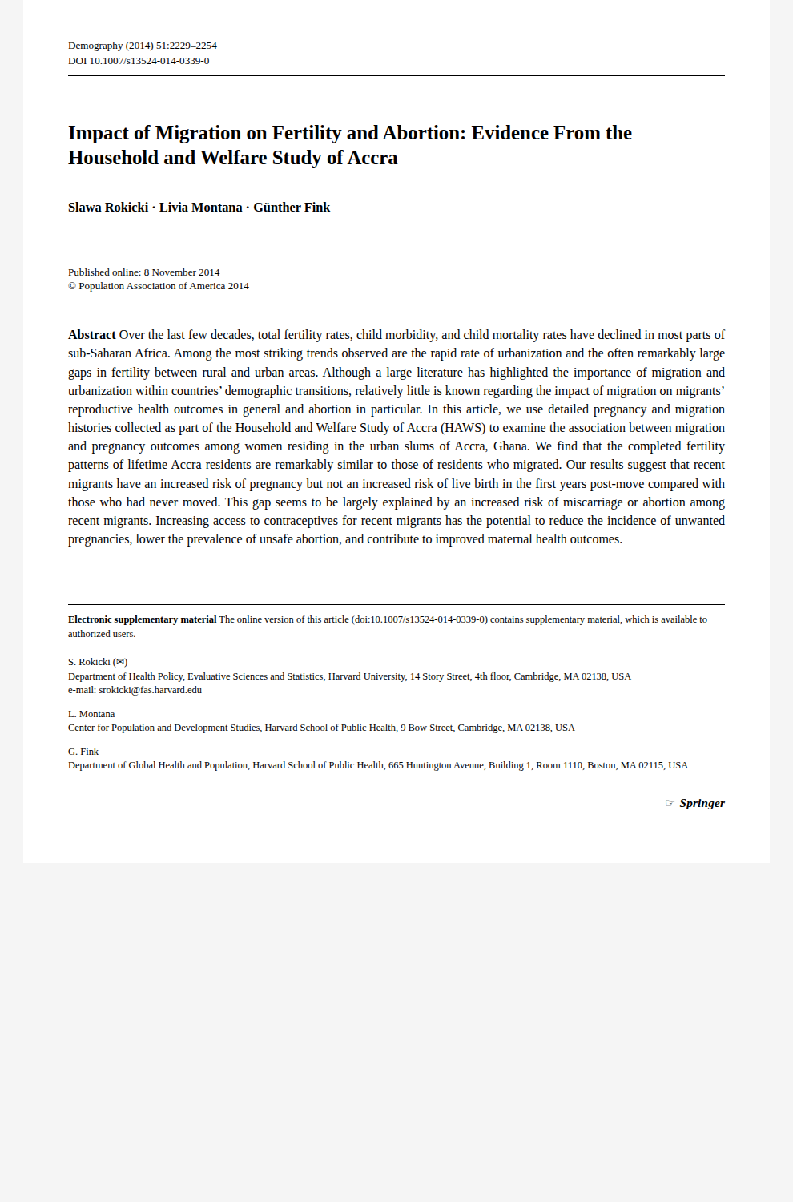Demography (2014) 51:2229–2254
DOI 10.1007/s13524-014-0339-0
Impact of Migration on Fertility and Abortion: Evidence From the Household and Welfare Study of Accra
Slawa Rokicki · Livia Montana · Günther Fink
Published online: 8 November 2014
© Population Association of America 2014
Abstract Over the last few decades, total fertility rates, child morbidity, and child mortality rates have declined in most parts of sub-Saharan Africa. Among the most striking trends observed are the rapid rate of urbanization and the often remarkably large gaps in fertility between rural and urban areas. Although a large literature has highlighted the importance of migration and urbanization within countries’ demographic transitions, relatively little is known regarding the impact of migration on migrants’ reproductive health outcomes in general and abortion in particular. In this article, we use detailed pregnancy and migration histories collected as part of the Household and Welfare Study of Accra (HAWS) to examine the association between migration and pregnancy outcomes among women residing in the urban slums of Accra, Ghana. We find that the completed fertility patterns of lifetime Accra residents are remarkably similar to those of residents who migrated. Our results suggest that recent migrants have an increased risk of pregnancy but not an increased risk of live birth in the first years post-move compared with those who had never moved. This gap seems to be largely explained by an increased risk of miscarriage or abortion among recent migrants. Increasing access to contraceptives for recent migrants has the potential to reduce the incidence of unwanted pregnancies, lower the prevalence of unsafe abortion, and contribute to improved maternal health outcomes.
Electronic supplementary material The online version of this article (doi:10.1007/s13524-014-0339-0) contains supplementary material, which is available to authorized users.
S. Rokicki (✉)
Department of Health Policy, Evaluative Sciences and Statistics, Harvard University, 14 Story Street, 4th floor, Cambridge, MA 02138, USA
e-mail: srokicki@fas.harvard.edu
L. Montana
Center for Population and Development Studies, Harvard School of Public Health, 9 Bow Street, Cambridge, MA 02138, USA
G. Fink
Department of Global Health and Population, Harvard School of Public Health, 665 Huntington Avenue, Building 1, Room 1110, Boston, MA 02115, USA
☞Springer